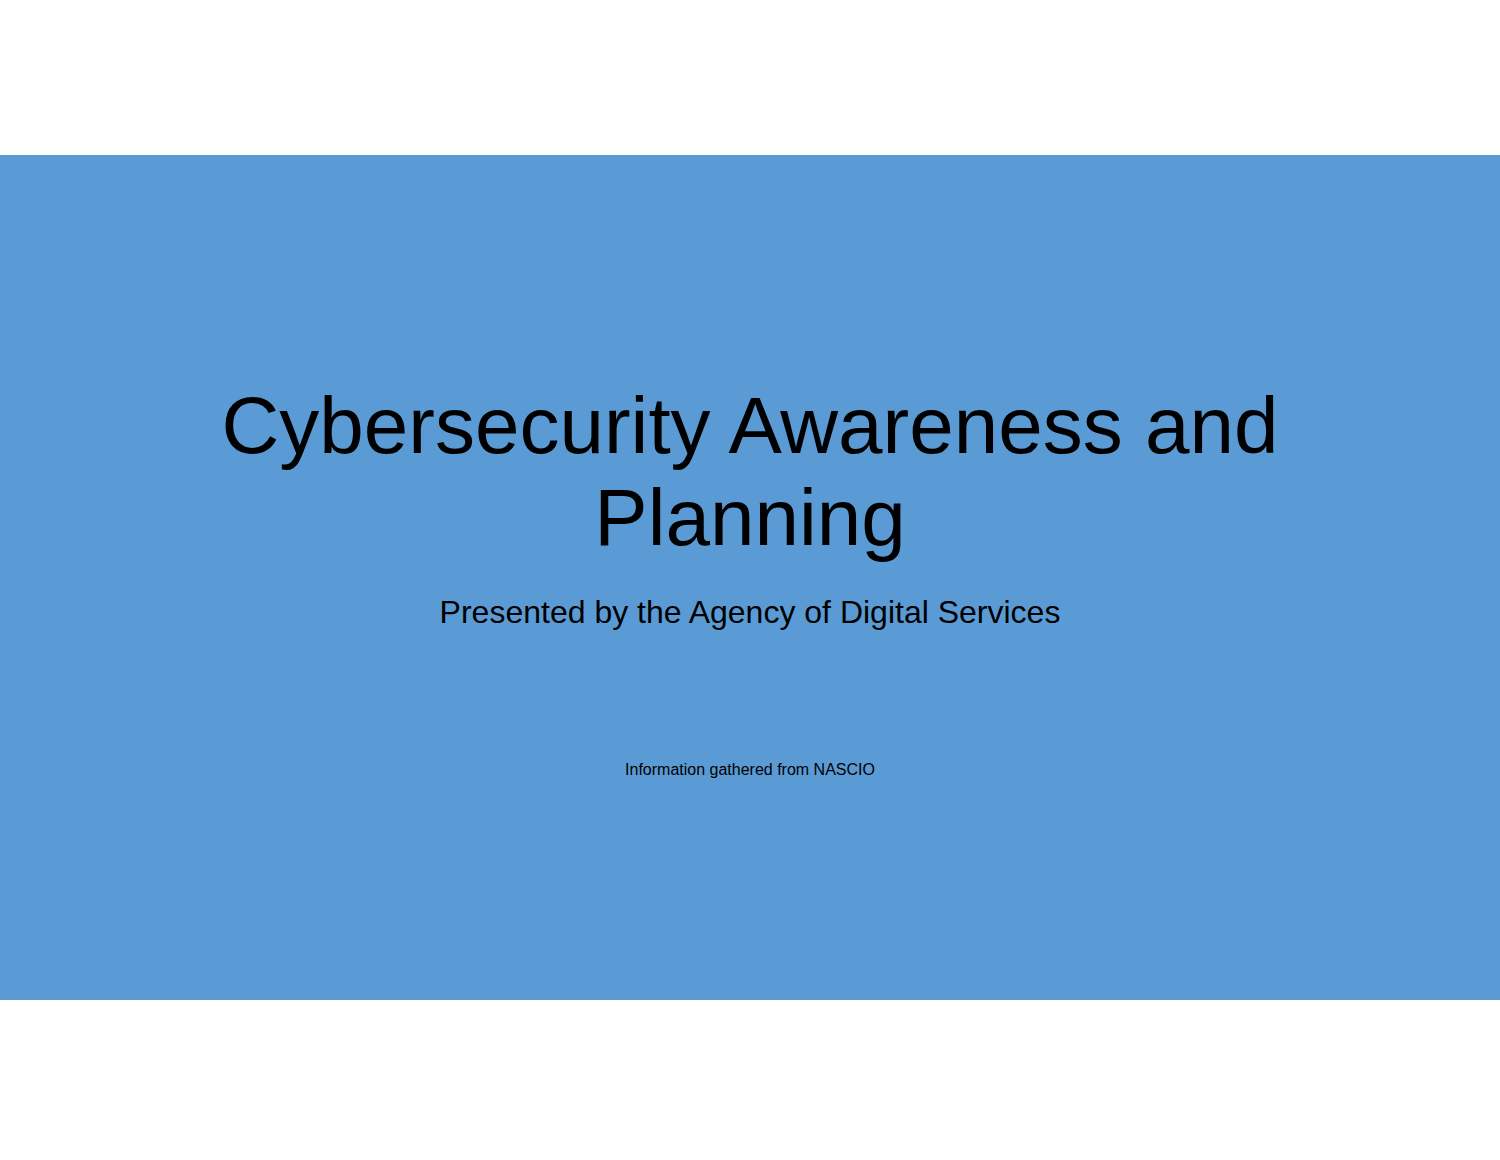Cybersecurity Awareness and Planning
Presented by the Agency of Digital Services
Information gathered from NASCIO